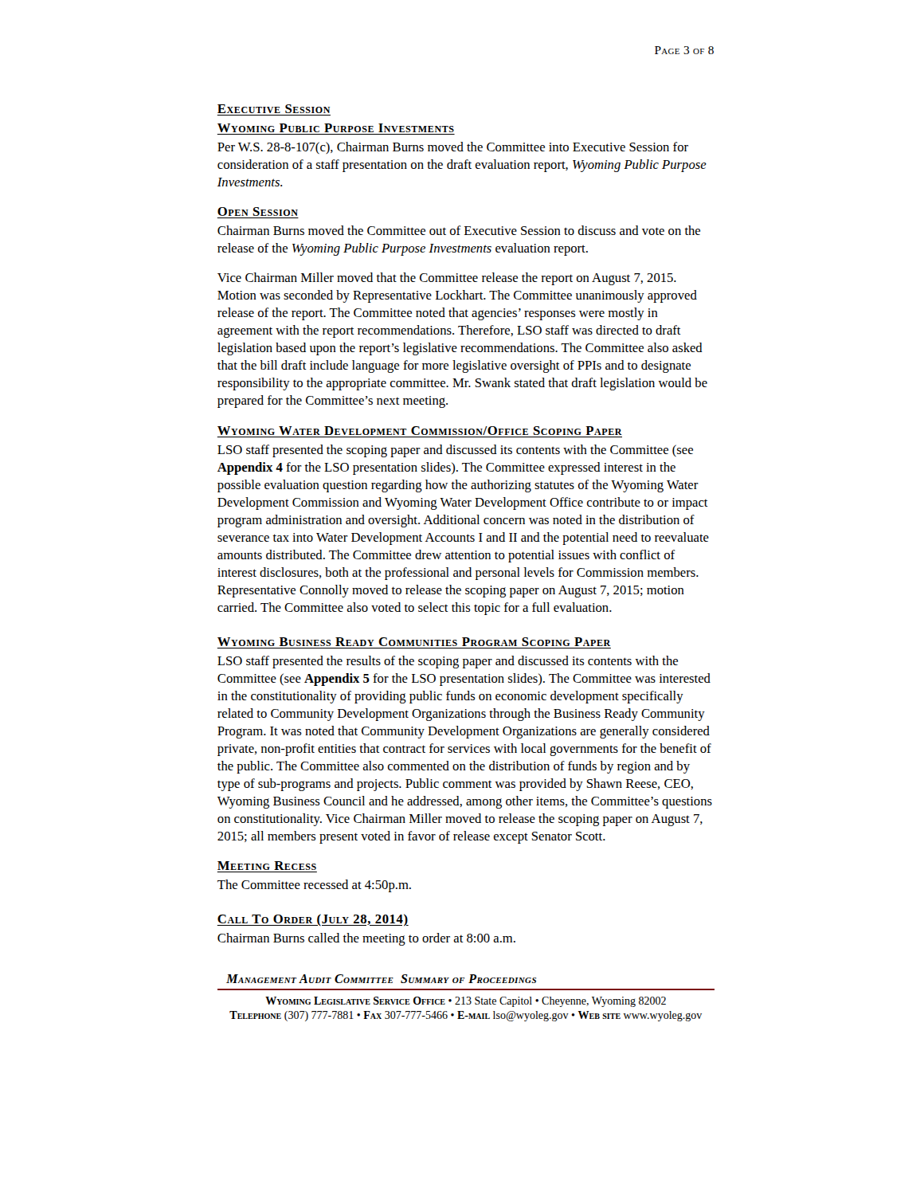Page 3 of 8
Executive Session
Wyoming Public Purpose Investments
Per W.S. 28-8-107(c), Chairman Burns moved the Committee into Executive Session for consideration of a staff presentation on the draft evaluation report, Wyoming Public Purpose Investments.
Open Session
Chairman Burns moved the Committee out of Executive Session to discuss and vote on the release of the Wyoming Public Purpose Investments evaluation report.
Vice Chairman Miller moved that the Committee release the report on August 7, 2015. Motion was seconded by Representative Lockhart. The Committee unanimously approved release of the report. The Committee noted that agencies’ responses were mostly in agreement with the report recommendations. Therefore, LSO staff was directed to draft legislation based upon the report’s legislative recommendations. The Committee also asked that the bill draft include language for more legislative oversight of PPIs and to designate responsibility to the appropriate committee. Mr. Swank stated that draft legislation would be prepared for the Committee’s next meeting.
Wyoming Water Development Commission/Office Scoping Paper
LSO staff presented the scoping paper and discussed its contents with the Committee (see Appendix 4 for the LSO presentation slides). The Committee expressed interest in the possible evaluation question regarding how the authorizing statutes of the Wyoming Water Development Commission and Wyoming Water Development Office contribute to or impact program administration and oversight. Additional concern was noted in the distribution of severance tax into Water Development Accounts I and II and the potential need to reevaluate amounts distributed. The Committee drew attention to potential issues with conflict of interest disclosures, both at the professional and personal levels for Commission members. Representative Connolly moved to release the scoping paper on August 7, 2015; motion carried. The Committee also voted to select this topic for a full evaluation.
Wyoming Business Ready Communities Program Scoping Paper
LSO staff presented the results of the scoping paper and discussed its contents with the Committee (see Appendix 5 for the LSO presentation slides). The Committee was interested in the constitutionality of providing public funds on economic development specifically related to Community Development Organizations through the Business Ready Community Program. It was noted that Community Development Organizations are generally considered private, non-profit entities that contract for services with local governments for the benefit of the public. The Committee also commented on the distribution of funds by region and by type of sub-programs and projects. Public comment was provided by Shawn Reese, CEO, Wyoming Business Council and he addressed, among other items, the Committee’s questions on constitutionality. Vice Chairman Miller moved to release the scoping paper on August 7, 2015; all members present voted in favor of release except Senator Scott.
Meeting Recess
The Committee recessed at 4:50p.m.
Call To Order (July 28, 2014)
Chairman Burns called the meeting to order at 8:00 a.m.
Management Audit Committee Summary of Proceedings
Wyoming Legislative Service Office • 213 State Capitol • Cheyenne, Wyoming 82002
Telephone (307) 777-7881 • Fax 307-777-5466 • E-mail lso@wyoleg.gov • Web site www.wyoleg.gov